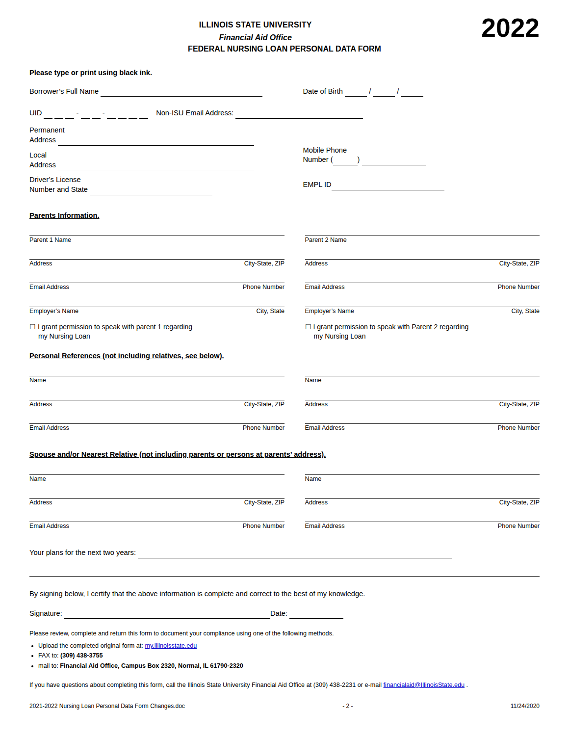2022
ILLINOIS STATE UNIVERSITY
Financial Aid Office
FEDERAL NURSING LOAN PERSONAL DATA FORM
Please type or print using black ink.
| Borrower’s Full Name | Date of Birth / / |
UID - - Non-ISU Email Address:
| Permanent Address Local Address Driver’s License Number and State | Mobile Phone Number ( ) EMPL ID |
Parents Information.
| Parent 1 Name Address City-State, ZIP Email Address Phone Number Employer’s Name City, State ☐ I grant permission to speak with parent 1 regarding my Nursing Loan | | Parent 2 Name Address City-State, ZIP Email Address Phone Number Employer’s Name City, State ☐ I grant permission to speak with Parent 2 regarding my Nursing Loan |
Personal References (not including relatives, see below).
| Name Address City-State, ZIP Email Address Phone Number | | Name Address City-State, ZIP Email Address Phone Number |
Spouse and/or Nearest Relative (not including parents or persons at parents’ address).
| Name Address City-State, ZIP Email Address Phone Number | | Name Address City-State, ZIP Email Address Phone Number |
Your plans for the next two years:
By signing below, I certify that the above information is complete and correct to the best of my knowledge.
Signature: Date:
Please review, complete and return this form to document your compliance using one of the following methods.
Upload the completed original form at: my.illinoisstate.edu
FAX to: (309) 438-3755
mail to: Financial Aid Office, Campus Box 2320, Normal, IL 61790-2320
If you have questions about completing this form, call the Illinois State University Financial Aid Office at (309) 438-2231 or e-mail financialaid@IllinoisState.edu .
2021-2022 Nursing Loan Personal Data Form Changes.doc - 2 - 11/24/2020